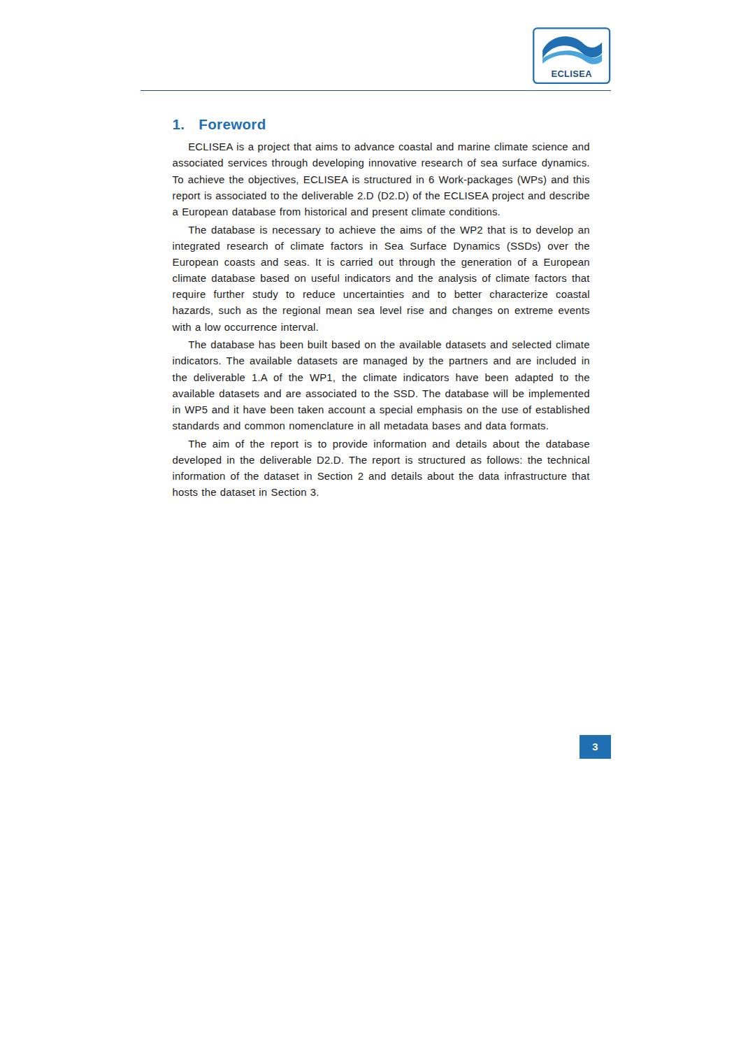ECLISEA
1. Foreword
ECLISEA is a project that aims to advance coastal and marine climate science and associated services through developing innovative research of sea surface dynamics. To achieve the objectives, ECLISEA is structured in 6 Work-packages (WPs) and this report is associated to the deliverable 2.D (D2.D) of the ECLISEA project and describe a European database from historical and present climate conditions.
The database is necessary to achieve the aims of the WP2 that is to develop an integrated research of climate factors in Sea Surface Dynamics (SSDs) over the European coasts and seas. It is carried out through the generation of a European climate database based on useful indicators and the analysis of climate factors that require further study to reduce uncertainties and to better characterize coastal hazards, such as the regional mean sea level rise and changes on extreme events with a low occurrence interval.
The database has been built based on the available datasets and selected climate indicators. The available datasets are managed by the partners and are included in the deliverable 1.A of the WP1, the climate indicators have been adapted to the available datasets and are associated to the SSD. The database will be implemented in WP5 and it have been taken account a special emphasis on the use of established standards and common nomenclature in all metadata bases and data formats.
The aim of the report is to provide information and details about the database developed in the deliverable D2.D. The report is structured as follows: the technical information of the dataset in Section 2 and details about the data infrastructure that hosts the dataset in Section 3.
3